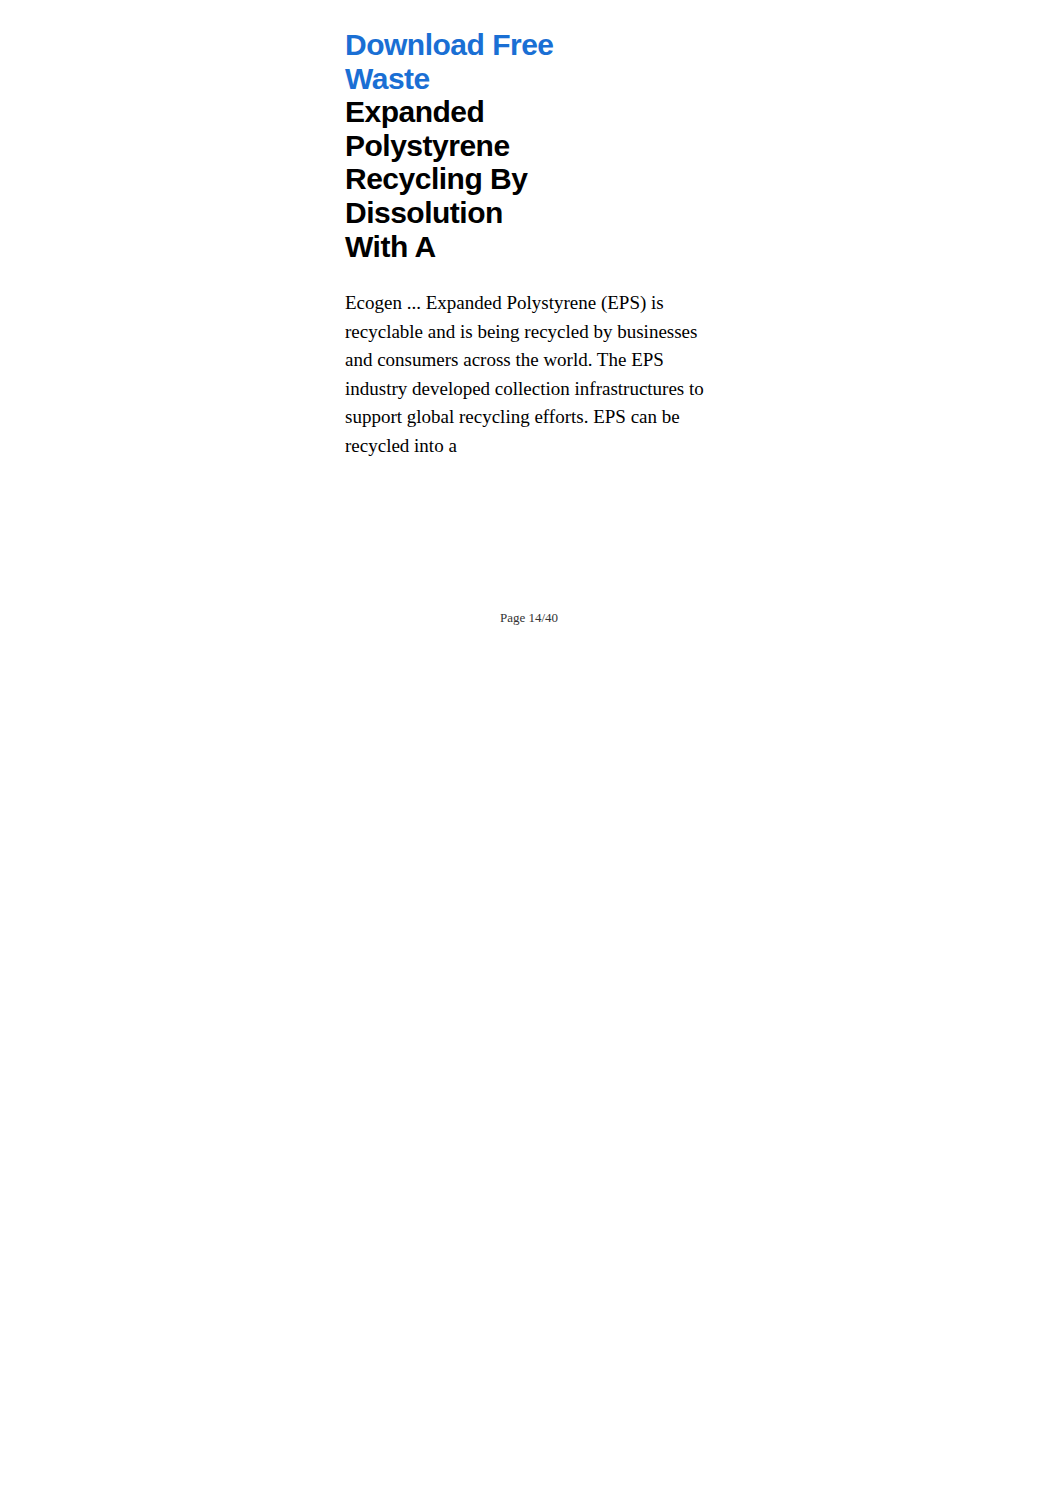Download Free
Waste
Expanded
Polystyrene
Recycling By
Dissolution
With A
Ecogen ... Expanded Polystyrene (EPS) is recyclable and is being recycled by businesses and consumers across the world. The EPS industry developed collection infrastructures to support global recycling efforts. EPS can be recycled into a
Page 14/40